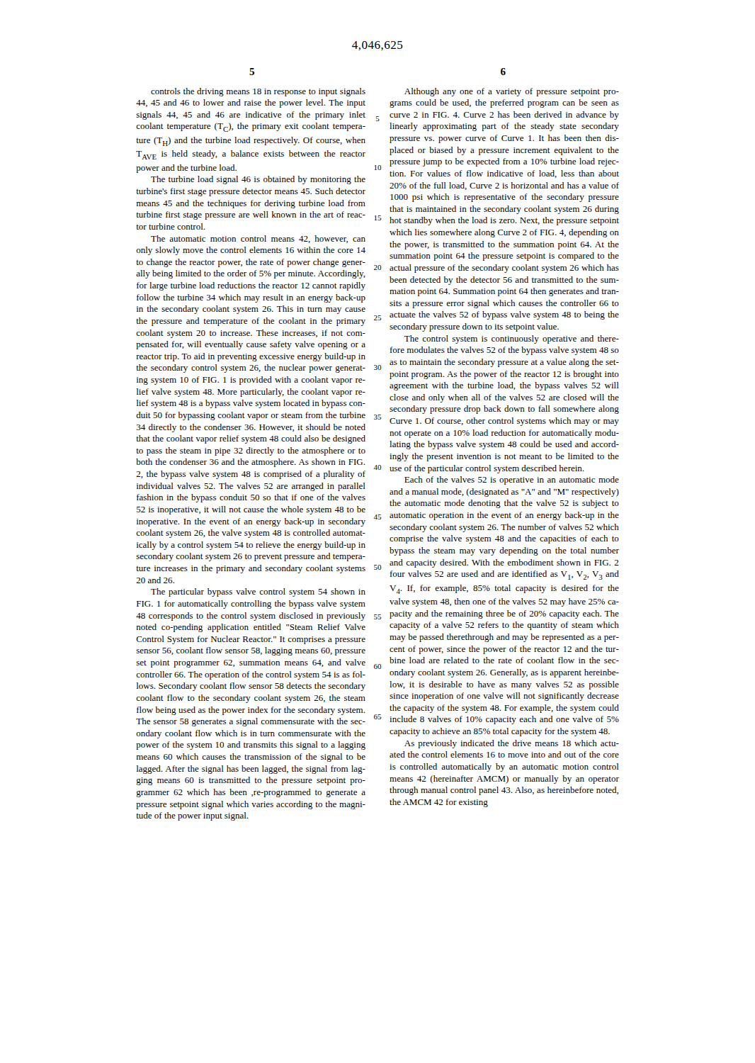4,046,625
5 6
controls the driving means 18 in response to input signals 44, 45 and 46 to lower and raise the power level. The input signals 44, 45 and 46 are indicative of the primary inlet coolant temperature (TC), the primary exit coolant temperature (TH) and the turbine load respectively. Of course, when TAVE is held steady, a balance exists between the reactor power and the turbine load.
The turbine load signal 46 is obtained by monitoring the turbine's first stage pressure detector means 45. Such detector means 45 and the techniques for deriving turbine load from turbine first stage pressure are well known in the art of reactor turbine control.
The automatic motion control means 42, however, can only slowly move the control elements 16 within the core 14 to change the reactor power, the rate of power change generally being limited to the order of 5% per minute. Accordingly, for large turbine load reductions the reactor 12 cannot rapidly follow the turbine 34 which may result in an energy back-up in the secondary coolant system 26. This in turn may cause the pressure and temperature of the coolant in the primary coolant system 20 to increase. These increases, if not compensated for, will eventually cause safety valve opening or a reactor trip. To aid in preventing excessive energy build-up in the secondary control system 26, the nuclear power generating system 10 of FIG. 1 is provided with a coolant vapor relief valve system 48. More particularly, the coolant vapor relief system 48 is a bypass valve system located in bypass conduit 50 for bypassing coolant vapor or steam from the turbine 34 directly to the condenser 36. However, it should be noted that the coolant vapor relief system 48 could also be designed to pass the steam in pipe 32 directly to the atmosphere or to both the condenser 36 and the atmosphere. As shown in FIG. 2, the bypass valve system 48 is comprised of a plurality of individual valves 52. The valves 52 are arranged in parallel fashion in the bypass conduit 50 so that if one of the valves 52 is inoperative, it will not cause the whole system 48 to be inoperative. In the event of an energy back-up in secondary coolant system 26, the valve system 48 is controlled automatically by a control system 54 to relieve the energy build-up in secondary coolant system 26 to prevent pressure and temperature increases in the primary and secondary coolant systems 20 and 26.
The particular bypass valve control system 54 shown in FIG. 1 for automatically controlling the bypass valve system 48 corresponds to the control system disclosed in previously noted co-pending application entitled "Steam Relief Valve Control System for Nuclear Reactor." It comprises a pressure sensor 56, coolant flow sensor 58, lagging means 60, pressure set point programmer 62, summation means 64, and valve controller 66. The operation of the control system 54 is as follows. Secondary coolant flow sensor 58 detects the secondary coolant flow to the secondary coolant system 26, the steam flow being used as the power index for the secondary system. The sensor 58 generates a signal commensurate with the secondary coolant flow which is in turn commensurate with the power of the system 10 and transmits this signal to a lagging means 60 which causes the transmission of the signal to be lagged. After the signal has been lagged, the signal from lagging means 60 is transmitted to the pressure setpoint programmer 62 which has been ,re-programmed to generate a pressure setpoint signal which varies according to the magnitude of the power input signal.
5
10
15
20
25
30
35
40
45
50
55
60
65
Although any one of a variety of pressure setpoint programs could be used, the preferred program can be seen as curve 2 in FIG. 4. Curve 2 has been derived in advance by linearly approximating part of the steady state secondary pressure vs. power curve of Curve 1. It has been then displaced or biased by a pressure increment equivalent to the pressure jump to be expected from a 10% turbine load rejection. For values of flow indicative of load, less than about 20% of the full load, Curve 2 is horizontal and has a value of 1000 psi which is representative of the secondary pressure that is maintained in the secondary coolant system 26 during hot standby when the load is zero. Next, the pressure setpoint which lies somewhere along Curve 2 of FIG. 4, depending on the power, is transmitted to the summation point 64. At the summation point 64 the pressure setpoint is compared to the actual pressure of the secondary coolant system 26 which has been detected by the detector 56 and transmitted to the summation point 64. Summation point 64 then generates and transits a pressure error signal which causes the controller 66 to actuate the valves 52 of bypass valve system 48 to being the secondary pressure down to its setpoint value.
The control system is continuously operative and therefore modulates the valves 52 of the bypass valve system 48 so as to maintain the secondary pressure at a value along the setpoint program. As the power of the reactor 12 is brought into agreement with the turbine load, the bypass valves 52 will close and only when all of the valves 52 are closed will the secondary pressure drop back down to fall somewhere along Curve 1. Of course, other control systems which may or may not operate on a 10% load reduction for automatically modulating the bypass valve system 48 could be used and accordingly the present invention is not meant to be limited to the use of the particular control system described herein.
Each of the valves 52 is operative in an automatic mode and a manual mode, (designated as "A" and "M" respectively) the automatic mode denoting that the valve 52 is subject to automatic operation in the event of an energy back-up in the secondary coolant system 26. The number of valves 52 which comprise the valve system 48 and the capacities of each to bypass the steam may vary depending on the total number and capacity desired. With the embodiment shown in FIG. 2 four valves 52 are used and are identified as V1, V2, V3 and V4. If, for example, 85% total capacity is desired for the valve system 48, then one of the valves 52 may have 25% capacity and the remaining three be of 20% capacity each. The capacity of a valve 52 refers to the quantity of steam which may be passed therethrough and may be represented as a percent of power, since the power of the reactor 12 and the turbine load are related to the rate of coolant flow in the secondary coolant system 26. Generally, as is apparent hereinbelow, it is desirable to have as many valves 52 as possible since inoperation of one valve will not significantly decrease the capacity of the system 48. For example, the system could include 8 valves of 10% capacity each and one valve of 5% capacity to achieve an 85% total capacity for the system 48.
As previously indicated the drive means 18 which actuated the control elements 16 to move into and out of the core is controlled automatically by an automatic motion control means 42 (hereinafter AMCM) or manually by an operator through manual control panel 43. Also, as hereinbefore noted, the AMCM 42 for existing